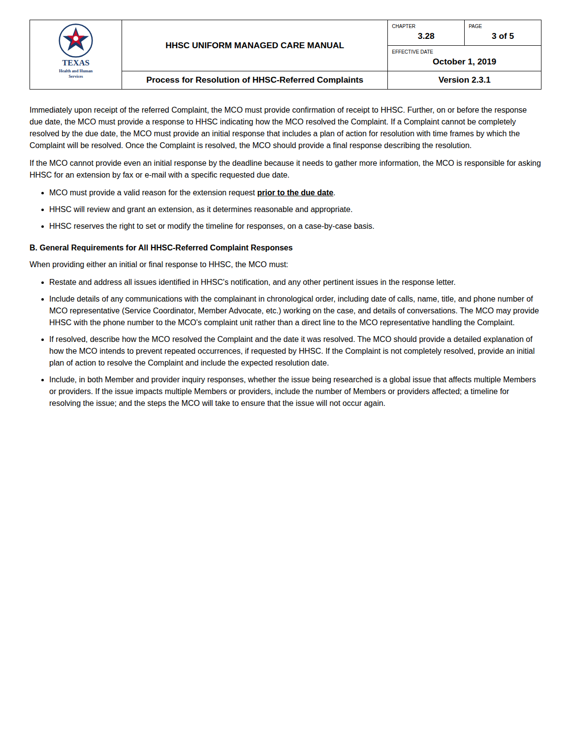| TEXAS Health and Human Services | HHSC UNIFORM MANAGED CARE MANUAL | Chapter 3.28 | Page 3 of 5 |
| Effective Date October 1, 2019 |
| Process for Resolution of HHSC-Referred Complaints | Version 2.3.1 |
Immediately upon receipt of the referred Complaint, the MCO must provide confirmation of receipt to HHSC. Further, on or before the response due date, the MCO must provide a response to HHSC indicating how the MCO resolved the Complaint. If a Complaint cannot be completely resolved by the due date, the MCO must provide an initial response that includes a plan of action for resolution with time frames by which the Complaint will be resolved. Once the Complaint is resolved, the MCO should provide a final response describing the resolution.
If the MCO cannot provide even an initial response by the deadline because it needs to gather more information, the MCO is responsible for asking HHSC for an extension by fax or e-mail with a specific requested due date.
MCO must provide a valid reason for the extension request prior to the due date.
HHSC will review and grant an extension, as it determines reasonable and appropriate.
HHSC reserves the right to set or modify the timeline for responses, on a case-by-case basis.
B. General Requirements for All HHSC-Referred Complaint Responses
When providing either an initial or final response to HHSC, the MCO must:
Restate and address all issues identified in HHSC's notification, and any other pertinent issues in the response letter.
Include details of any communications with the complainant in chronological order, including date of calls, name, title, and phone number of MCO representative (Service Coordinator, Member Advocate, etc.) working on the case, and details of conversations. The MCO may provide HHSC with the phone number to the MCO's complaint unit rather than a direct line to the MCO representative handling the Complaint.
If resolved, describe how the MCO resolved the Complaint and the date it was resolved. The MCO should provide a detailed explanation of how the MCO intends to prevent repeated occurrences, if requested by HHSC. If the Complaint is not completely resolved, provide an initial plan of action to resolve the Complaint and include the expected resolution date.
Include, in both Member and provider inquiry responses, whether the issue being researched is a global issue that affects multiple Members or providers. If the issue impacts multiple Members or providers, include the number of Members or providers affected; a timeline for resolving the issue; and the steps the MCO will take to ensure that the issue will not occur again.